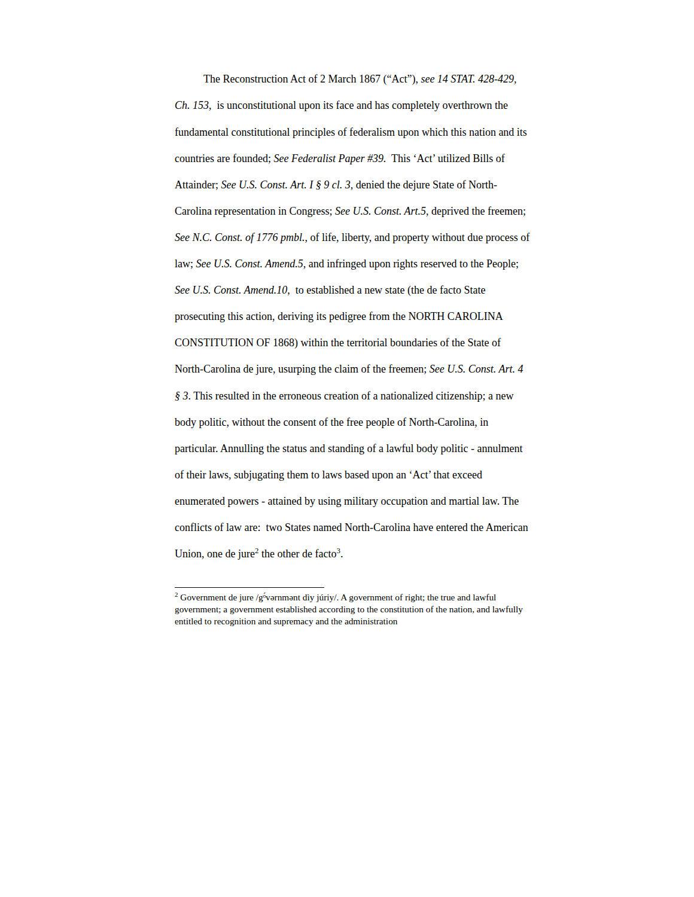The Reconstruction Act of 2 March 1867 (“Act”), see 14 STAT. 428-429, Ch. 153, is unconstitutional upon its face and has completely overthrown the fundamental constitutional principles of federalism upon which this nation and its countries are founded; See Federalist Paper #39. This ‘Act’ utilized Bills of Attainder; See U.S. Const. Art. I § 9 cl. 3, denied the dejure State of North-Carolina representation in Congress; See U.S. Const. Art.5, deprived the freemen; See N.C. Const. of 1776 pmbl., of life, liberty, and property without due process of law; See U.S. Const. Amend.5, and infringed upon rights reserved to the People; See U.S. Const. Amend.10, to established a new state (the de facto State prosecuting this action, deriving its pedigree from the NORTH CAROLINA CONSTITUTION OF 1868) within the territorial boundaries of the State of North-Carolina de jure, usurping the claim of the freemen; See U.S. Const. Art. 4 § 3. This resulted in the erroneous creation of a nationalized citizenship; a new body politic, without the consent of the free people of North-Carolina, in particular. Annulling the status and standing of a lawful body politic - annulment of their laws, subjugating them to laws based upon an ‘Act’ that exceed enumerated powers - attained by using military occupation and martial law. The conflicts of law are: two States named North-Carolina have entered the American Union, one de jure2 the other de facto3.
2 Government de jure /gᵒ́vərnmənt dìy júriy/. A government of right; the true and lawful government; a government established according to the constitution of the nation, and lawfully entitled to recognition and supremacy and the administration